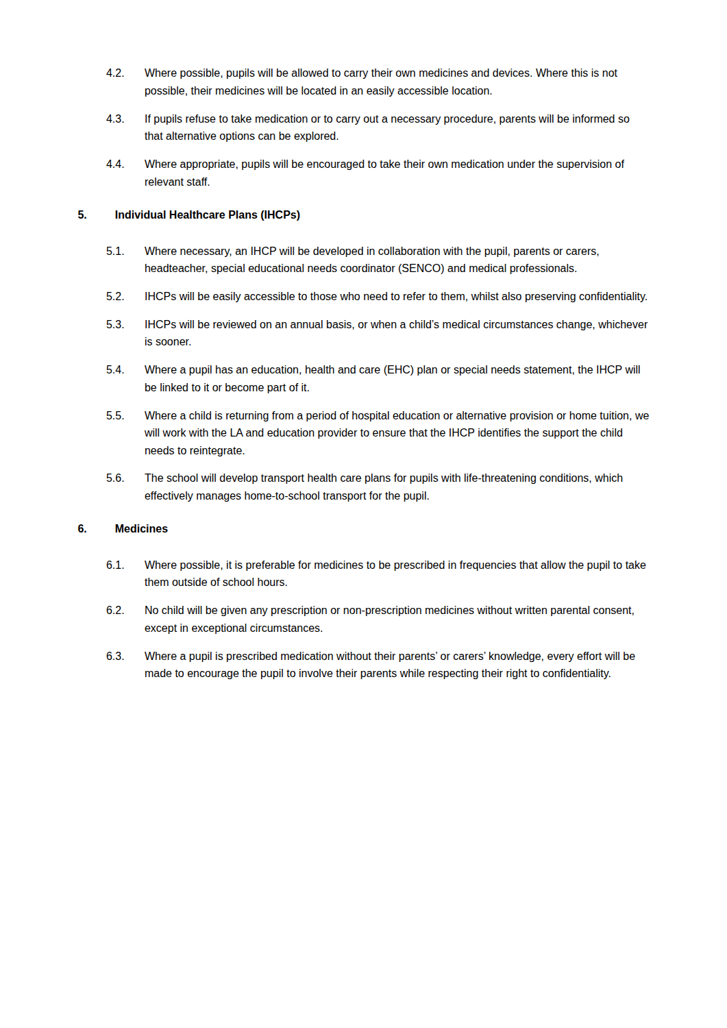4.2. Where possible, pupils will be allowed to carry their own medicines and devices. Where this is not possible, their medicines will be located in an easily accessible location.
4.3. If pupils refuse to take medication or to carry out a necessary procedure, parents will be informed so that alternative options can be explored.
4.4. Where appropriate, pupils will be encouraged to take their own medication under the supervision of relevant staff.
5.
Individual Healthcare Plans (IHCPs)
5.1. Where necessary, an IHCP will be developed in collaboration with the pupil, parents or carers, headteacher, special educational needs coordinator (SENCO) and medical professionals.
5.2. IHCPs will be easily accessible to those who need to refer to them, whilst also preserving confidentiality.
5.3. IHCPs will be reviewed on an annual basis, or when a child’s medical circumstances change, whichever is sooner.
5.4. Where a pupil has an education, health and care (EHC) plan or special needs statement, the IHCP will be linked to it or become part of it.
5.5. Where a child is returning from a period of hospital education or alternative provision or home tuition, we will work with the LA and education provider to ensure that the IHCP identifies the support the child needs to reintegrate.
5.6. The school will develop transport health care plans for pupils with life-threatening conditions, which effectively manages home-to-school transport for the pupil.
6.
Medicines
6.1. Where possible, it is preferable for medicines to be prescribed in frequencies that allow the pupil to take them outside of school hours.
6.2. No child will be given any prescription or non-prescription medicines without written parental consent, except in exceptional circumstances.
6.3. Where a pupil is prescribed medication without their parents’ or carers’ knowledge, every effort will be made to encourage the pupil to involve their parents while respecting their right to confidentiality.